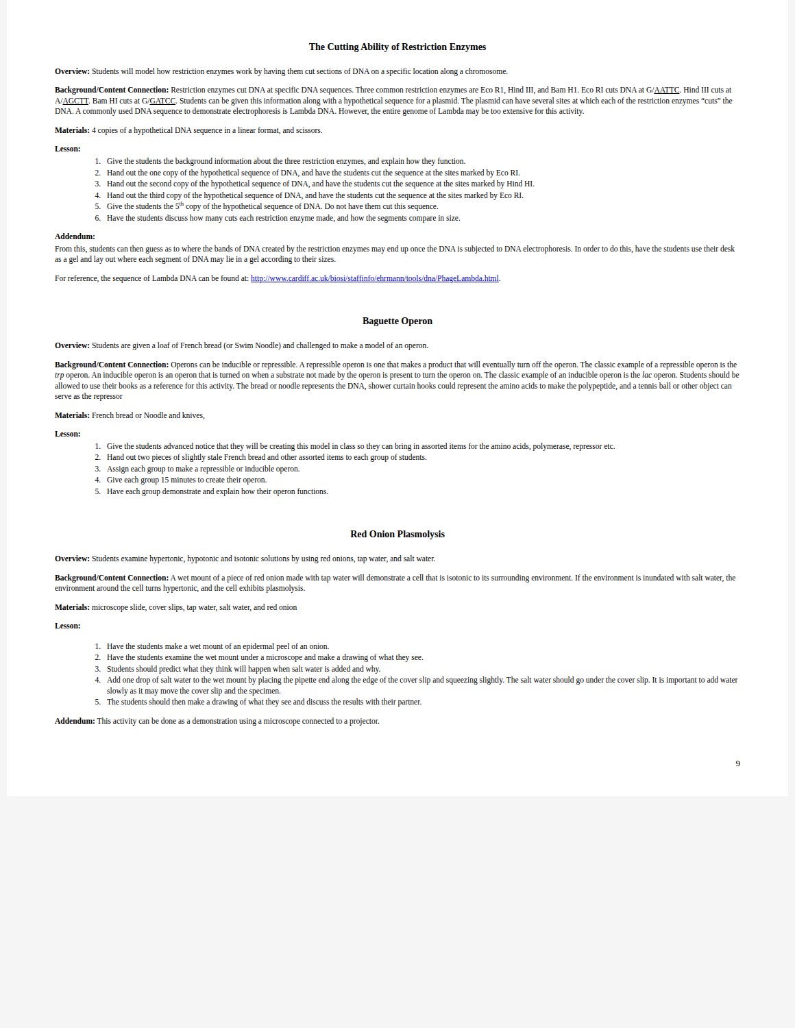The Cutting Ability of Restriction Enzymes
Overview: Students will model how restriction enzymes work by having them cut sections of DNA on a specific location along a chromosome.
Background/Content Connection: Restriction enzymes cut DNA at specific DNA sequences. Three common restriction enzymes are Eco R1, Hind III, and Bam H1. Eco RI cuts DNA at G/AATTC. Hind III cuts at A/AGCTT. Bam HI cuts at G/GATCC. Students can be given this information along with a hypothetical sequence for a plasmid. The plasmid can have several sites at which each of the restriction enzymes “cuts” the DNA. A commonly used DNA sequence to demonstrate electrophoresis is Lambda DNA. However, the entire genome of Lambda may be too extensive for this activity.
Materials: 4 copies of a hypothetical DNA sequence in a linear format, and scissors.
Lesson:
Give the students the background information about the three restriction enzymes, and explain how they function.
Hand out the one copy of the hypothetical sequence of DNA, and have the students cut the sequence at the sites marked by Eco RI.
Hand out the second copy of the hypothetical sequence of DNA, and have the students cut the sequence at the sites marked by Hind HI.
Hand out the third copy of the hypothetical sequence of DNA, and have the students cut the sequence at the sites marked by Eco RI.
Give the students the 5th copy of the hypothetical sequence of DNA. Do not have them cut this sequence.
Have the students discuss how many cuts each restriction enzyme made, and how the segments compare in size.
Addendum:
From this, students can then guess as to where the bands of DNA created by the restriction enzymes may end up once the DNA is subjected to DNA electrophoresis. In order to do this, have the students use their desk as a gel and lay out where each segment of DNA may lie in a gel according to their sizes.
For reference, the sequence of Lambda DNA can be found at: http://www.cardiff.ac.uk/biosi/staffinfo/ehrmann/tools/dna/PhageLambda.html.
Baguette Operon
Overview: Students are given a loaf of French bread (or Swim Noodle) and challenged to make a model of an operon.
Background/Content Connection: Operons can be inducible or repressible. A repressible operon is one that makes a product that will eventually turn off the operon. The classic example of a repressible operon is the trp operon. An inducible operon is an operon that is turned on when a substrate not made by the operon is present to turn the operon on. The classic example of an inducible operon is the lac operon. Students should be allowed to use their books as a reference for this activity. The bread or noodle represents the DNA, shower curtain hooks could represent the amino acids to make the polypeptide, and a tennis ball or other object can serve as the repressor
Materials: French bread or Noodle and knives,
Lesson:
Give the students advanced notice that they will be creating this model in class so they can bring in assorted items for the amino acids, polymerase, repressor etc.
Hand out two pieces of slightly stale French bread and other assorted items to each group of students.
Assign each group to make a repressible or inducible operon.
Give each group 15 minutes to create their operon.
Have each group demonstrate and explain how their operon functions.
Red Onion Plasmolysis
Overview: Students examine hypertonic, hypotonic and isotonic solutions by using red onions, tap water, and salt water.
Background/Content Connection: A wet mount of a piece of red onion made with tap water will demonstrate a cell that is isotonic to its surrounding environment. If the environment is inundated with salt water, the environment around the cell turns hypertonic, and the cell exhibits plasmolysis.
Materials: microscope slide, cover slips, tap water, salt water, and red onion
Lesson:
Have the students make a wet mount of an epidermal peel of an onion.
Have the students examine the wet mount under a microscope and make a drawing of what they see.
Students should predict what they think will happen when salt water is added and why.
Add one drop of salt water to the wet mount by placing the pipette end along the edge of the cover slip and squeezing slightly. The salt water should go under the cover slip. It is important to add water slowly as it may move the cover slip and the specimen.
The students should then make a drawing of what they see and discuss the results with their partner.
Addendum: This activity can be done as a demonstration using a microscope connected to a projector.
9